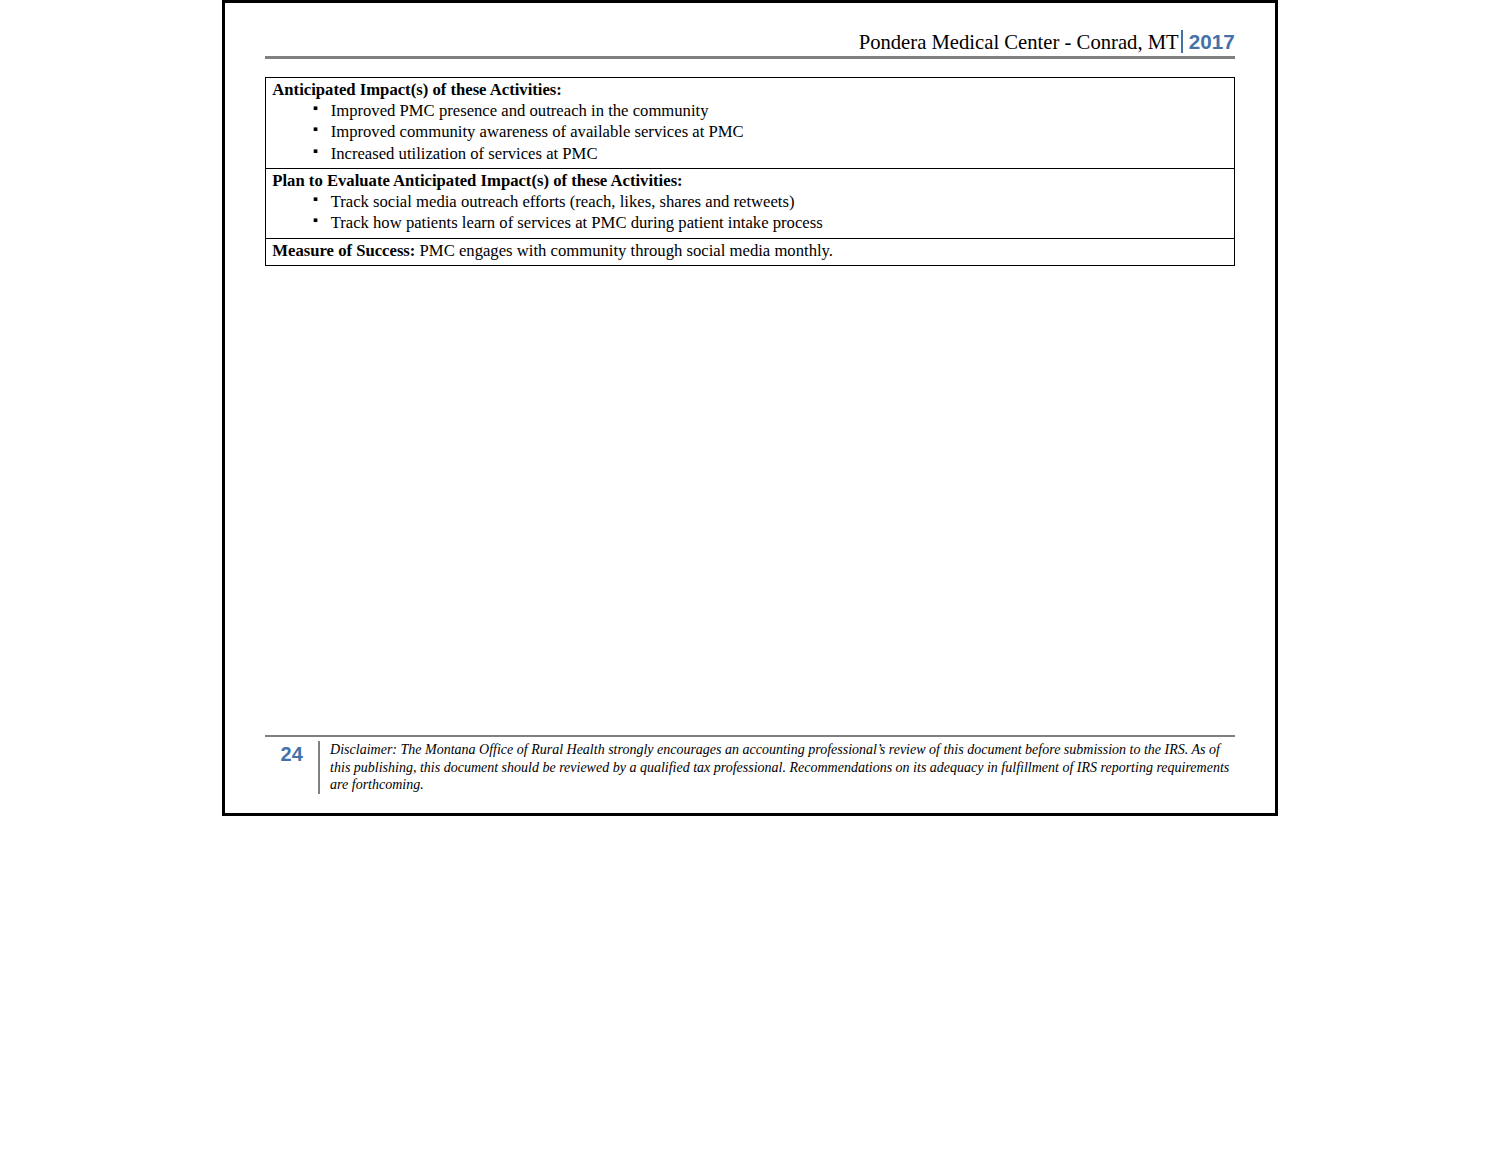Pondera Medical Center - Conrad, MT 2017
| Anticipated Impact(s) of these Activities: Improved PMC presence and outreach in the community Improved community awareness of available services at PMC Increased utilization of services at PMC |
| Plan to Evaluate Anticipated Impact(s) of these Activities: Track social media outreach efforts (reach, likes, shares and retweets) Track how patients learn of services at PMC during patient intake process |
| Measure of Success: PMC engages with community through social media monthly. |
24
Disclaimer: The Montana Office of Rural Health strongly encourages an accounting professional’s review of this document before submission to the IRS. As of this publishing, this document should be reviewed by a qualified tax professional. Recommendations on its adequacy in fulfillment of IRS reporting requirements are forthcoming.